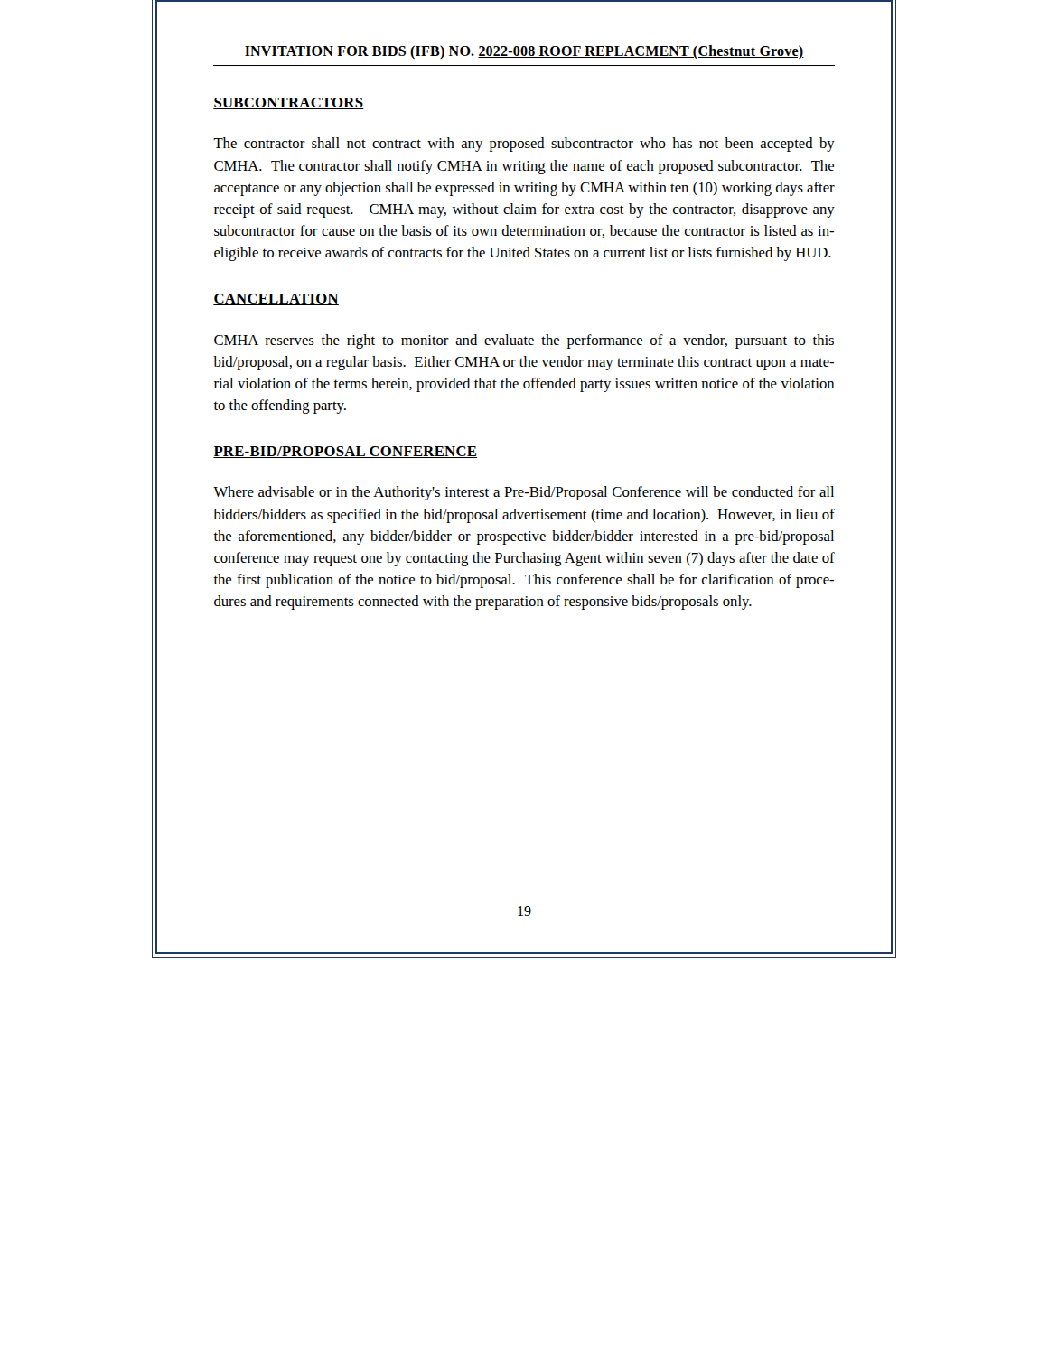INVITATION FOR BIDS (IFB) NO. 2022-008 ROOF REPLACMENT (Chestnut Grove)
SUBCONTRACTORS
The contractor shall not contract with any proposed subcontractor who has not been accepted by CMHA. The contractor shall notify CMHA in writing the name of each proposed subcontractor. The acceptance or any objection shall be expressed in writing by CMHA within ten (10) working days after receipt of said request. CMHA may, without claim for extra cost by the contractor, disapprove any subcontractor for cause on the basis of its own determination or, because the contractor is listed as ineligible to receive awards of contracts for the United States on a current list or lists furnished by HUD.
CANCELLATION
CMHA reserves the right to monitor and evaluate the performance of a vendor, pursuant to this bid/proposal, on a regular basis. Either CMHA or the vendor may terminate this contract upon a material violation of the terms herein, provided that the offended party issues written notice of the violation to the offending party.
PRE-BID/PROPOSAL CONFERENCE
Where advisable or in the Authority's interest a Pre-Bid/Proposal Conference will be conducted for all bidders/bidders as specified in the bid/proposal advertisement (time and location). However, in lieu of the aforementioned, any bidder/bidder or prospective bidder/bidder interested in a pre-bid/proposal conference may request one by contacting the Purchasing Agent within seven (7) days after the date of the first publication of the notice to bid/proposal. This conference shall be for clarification of procedures and requirements connected with the preparation of responsive bids/proposals only.
19